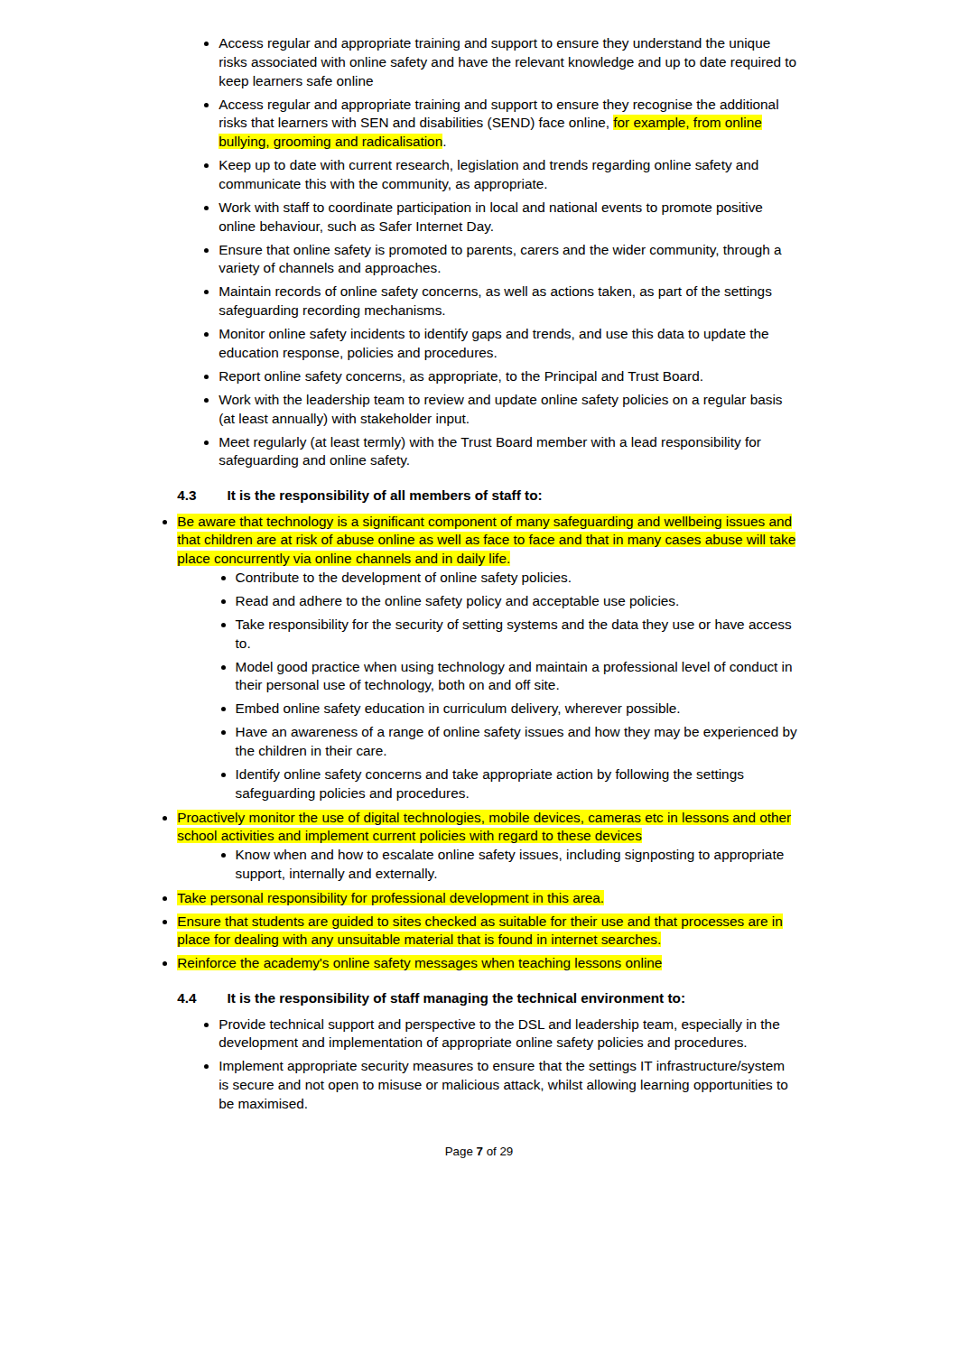Access regular and appropriate training and support to ensure they understand the unique risks associated with online safety and have the relevant knowledge and up to date required to keep learners safe online
Access regular and appropriate training and support to ensure they recognise the additional risks that learners with SEN and disabilities (SEND) face online, for example, from online bullying, grooming and radicalisation.
Keep up to date with current research, legislation and trends regarding online safety and communicate this with the community, as appropriate.
Work with staff to coordinate participation in local and national events to promote positive online behaviour, such as Safer Internet Day.
Ensure that online safety is promoted to parents, carers and the wider community, through a variety of channels and approaches.
Maintain records of online safety concerns, as well as actions taken, as part of the settings safeguarding recording mechanisms.
Monitor online safety incidents to identify gaps and trends, and use this data to update the education response, policies and procedures.
Report online safety concerns, as appropriate, to the Principal and Trust Board.
Work with the leadership team to review and update online safety policies on a regular basis (at least annually) with stakeholder input.
Meet regularly (at least termly) with the Trust Board member with a lead responsibility for safeguarding and online safety.
4.3 It is the responsibility of all members of staff to:
Be aware that technology is a significant component of many safeguarding and wellbeing issues and that children are at risk of abuse online as well as face to face and that in many cases abuse will take place concurrently via online channels and in daily life.
Contribute to the development of online safety policies.
Read and adhere to the online safety policy and acceptable use policies.
Take responsibility for the security of setting systems and the data they use or have access to.
Model good practice when using technology and maintain a professional level of conduct in their personal use of technology, both on and off site.
Embed online safety education in curriculum delivery, wherever possible.
Have an awareness of a range of online safety issues and how they may be experienced by the children in their care.
Identify online safety concerns and take appropriate action by following the settings safeguarding policies and procedures.
Proactively monitor the use of digital technologies, mobile devices, cameras etc in lessons and other school activities and implement current policies with regard to these devices
Know when and how to escalate online safety issues, including signposting to appropriate support, internally and externally.
Take personal responsibility for professional development in this area.
Ensure that students are guided to sites checked as suitable for their use and that processes are in place for dealing with any unsuitable material that is found in internet searches.
Reinforce the academy's online safety messages when teaching lessons online
4.4 It is the responsibility of staff managing the technical environment to:
Provide technical support and perspective to the DSL and leadership team, especially in the development and implementation of appropriate online safety policies and procedures.
Implement appropriate security measures to ensure that the settings IT infrastructure/system is secure and not open to misuse or malicious attack, whilst allowing learning opportunities to be maximised.
Page 7 of 29